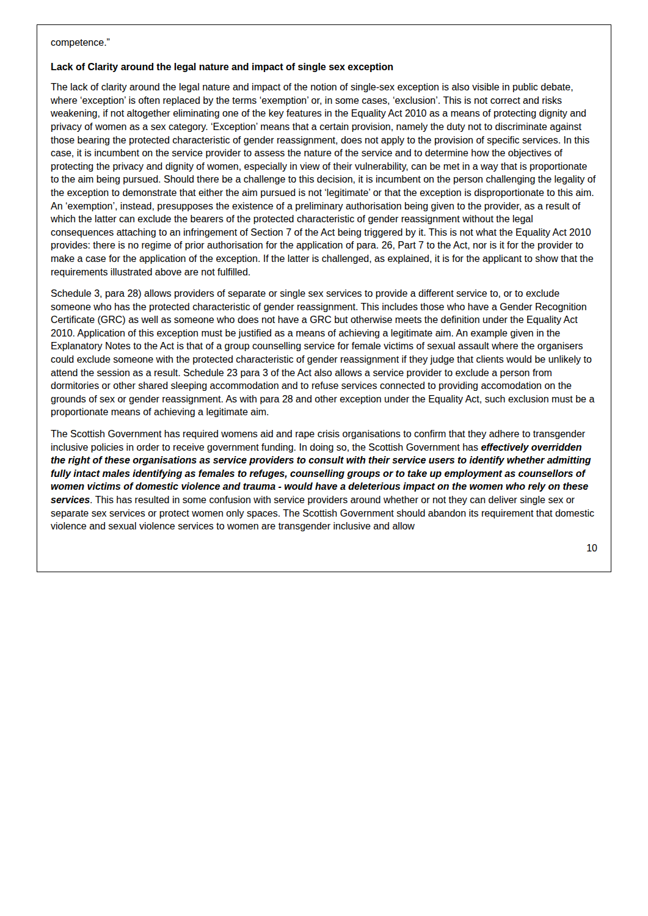competence.”
Lack of Clarity around the legal nature and impact of single sex exception
The lack of clarity around the legal nature and impact of the notion of single-sex exception is also visible in public debate, where ‘exception’ is often replaced by the terms ‘exemption’ or, in some cases, ‘exclusion’. This is not correct and risks weakening, if not altogether eliminating one of the key features in the Equality Act 2010 as a means of protecting dignity and privacy of women as a sex category. ‘Exception’ means that a certain provision, namely the duty not to discriminate against those bearing the protected characteristic of gender reassignment, does not apply to the provision of specific services. In this case, it is incumbent on the service provider to assess the nature of the service and to determine how the objectives of protecting the privacy and dignity of women, especially in view of their vulnerability, can be met in a way that is proportionate to the aim being pursued. Should there be a challenge to this decision, it is incumbent on the person challenging the legality of the exception to demonstrate that either the aim pursued is not ‘legitimate’ or that the exception is disproportionate to this aim. An ‘exemption’, instead, presupposes the existence of a preliminary authorisation being given to the provider, as a result of which the latter can exclude the bearers of the protected characteristic of gender reassignment without the legal consequences attaching to an infringement of Section 7 of the Act being triggered by it. This is not what the Equality Act 2010 provides: there is no regime of prior authorisation for the application of para. 26, Part 7 to the Act, nor is it for the provider to make a case for the application of the exception. If the latter is challenged, as explained, it is for the applicant to show that the requirements illustrated above are not fulfilled.
Schedule 3, para 28) allows providers of separate or single sex services to provide a different service to, or to exclude someone who has the protected characteristic of gender reassignment. This includes those who have a Gender Recognition Certificate (GRC) as well as someone who does not have a GRC but otherwise meets the definition under the Equality Act 2010. Application of this exception must be justified as a means of achieving a legitimate aim. An example given in the Explanatory Notes to the Act is that of a group counselling service for female victims of sexual assault where the organisers could exclude someone with the protected characteristic of gender reassignment if they judge that clients would be unlikely to attend the session as a result. Schedule 23 para 3 of the Act also allows a service provider to exclude a person from dormitories or other shared sleeping accommodation and to refuse services connected to providing accomodation on the grounds of sex or gender reassignment. As with para 28 and other exception under the Equality Act, such exclusion must be a proportionate means of achieving a legitimate aim.
The Scottish Government has required womens aid and rape crisis organisations to confirm that they adhere to transgender inclusive policies in order to receive government funding. In doing so, the Scottish Government has effectively overridden the right of these organisations as service providers to consult with their service users to identify whether admitting fully intact males identifying as females to refuges, counselling groups or to take up employment as counsellors of women victims of domestic violence and trauma - would have a deleterious impact on the women who rely on these services. This has resulted in some confusion with service providers around whether or not they can deliver single sex or separate sex services or protect women only spaces. The Scottish Government should abandon its requirement that domestic violence and sexual violence services to women are transgender inclusive and allow
10